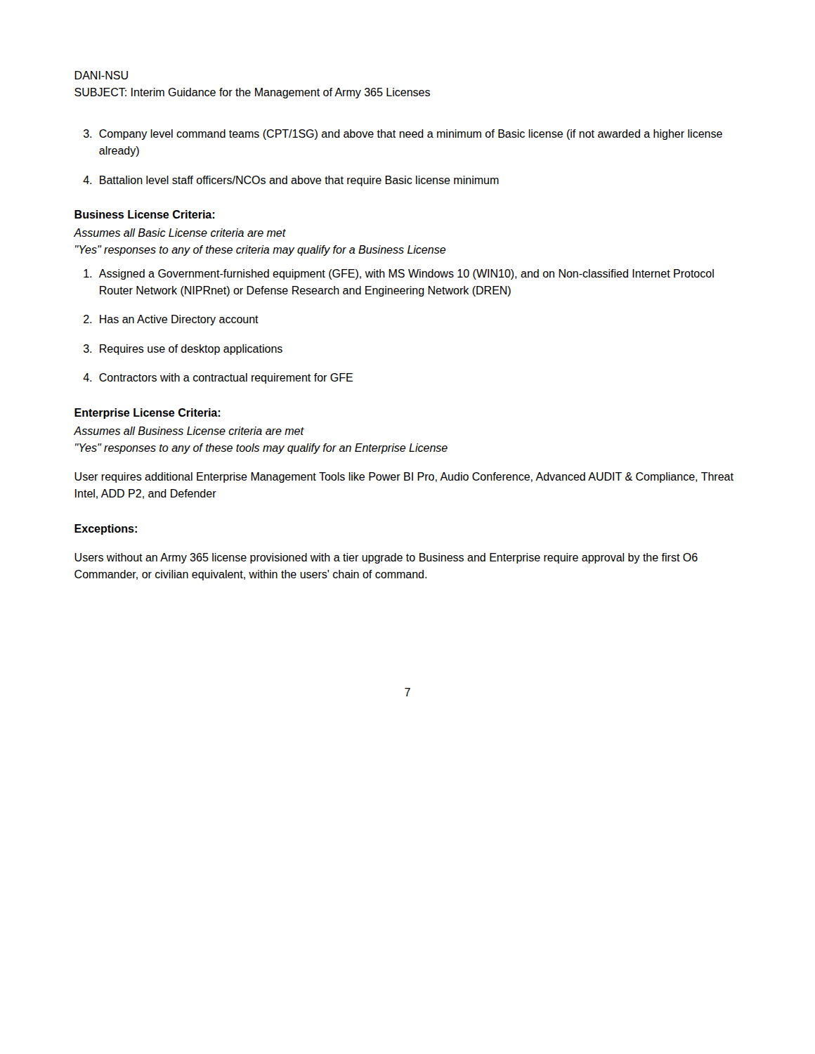DANI-NSU
SUBJECT: Interim Guidance for the Management of Army 365 Licenses
Company level command teams (CPT/1SG) and above that need a minimum of Basic license (if not awarded a higher license already)
Battalion level staff officers/NCOs and above that require Basic license minimum
Business License Criteria:
Assumes all Basic License criteria are met
"Yes" responses to any of these criteria may qualify for a Business License
Assigned a Government-furnished equipment (GFE), with MS Windows 10 (WIN10), and on Non-classified Internet Protocol Router Network (NIPRnet) or Defense Research and Engineering Network (DREN)
Has an Active Directory account
Requires use of desktop applications
Contractors with a contractual requirement for GFE
Enterprise License Criteria:
Assumes all Business License criteria are met
"Yes" responses to any of these tools may qualify for an Enterprise License
User requires additional Enterprise Management Tools like Power BI Pro, Audio Conference, Advanced AUDIT & Compliance, Threat Intel, ADD P2, and Defender
Exceptions:
Users without an Army 365 license provisioned with a tier upgrade to Business and Enterprise require approval by the first O6 Commander, or civilian equivalent, within the users' chain of command.
7